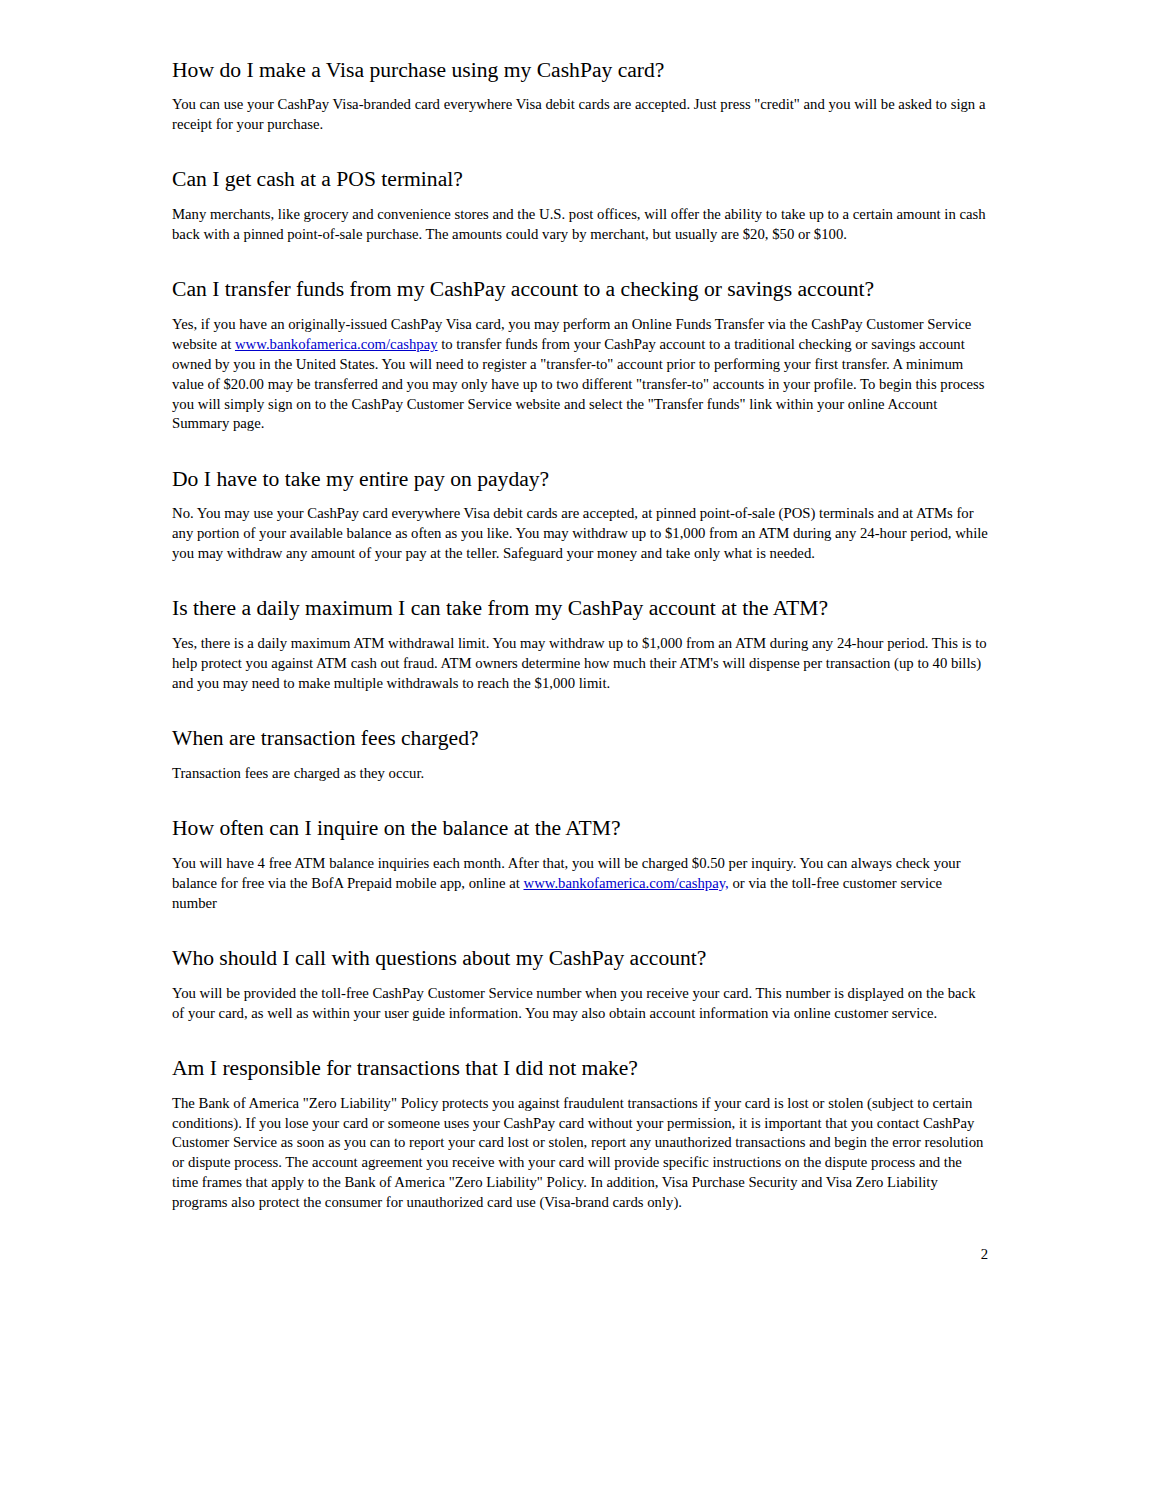How do I make a Visa purchase using my CashPay card?
You can use your CashPay Visa-branded card everywhere Visa debit cards are accepted. Just press "credit" and you will be asked to sign a receipt for your purchase.
Can I get cash at a POS terminal?
Many merchants, like grocery and convenience stores and the U.S. post offices, will offer the ability to take up to a certain amount in cash back with a pinned point-of-sale purchase. The amounts could vary by merchant, but usually are $20, $50 or $100.
Can I transfer funds from my CashPay account to a checking or savings account?
Yes, if you have an originally-issued CashPay Visa card, you may perform an Online Funds Transfer via the CashPay Customer Service website at www.bankofamerica.com/cashpay to transfer funds from your CashPay account to a traditional checking or savings account owned by you in the United States. You will need to register a "transfer-to" account prior to performing your first transfer. A minimum value of $20.00 may be transferred and you may only have up to two different "transfer-to" accounts in your profile. To begin this process you will simply sign on to the CashPay Customer Service website and select the "Transfer funds" link within your online Account Summary page.
Do I have to take my entire pay on payday?
No. You may use your CashPay card everywhere Visa debit cards are accepted, at pinned point-of-sale (POS) terminals and at ATMs for any portion of your available balance as often as you like. You may withdraw up to $1,000 from an ATM during any 24-hour period, while you may withdraw any amount of your pay at the teller. Safeguard your money and take only what is needed.
Is there a daily maximum I can take from my CashPay account at the ATM?
Yes, there is a daily maximum ATM withdrawal limit. You may withdraw up to $1,000 from an ATM during any 24-hour period. This is to help protect you against ATM cash out fraud. ATM owners determine how much their ATM's will dispense per transaction (up to 40 bills) and you may need to make multiple withdrawals to reach the $1,000 limit.
When are transaction fees charged?
Transaction fees are charged as they occur.
How often can I inquire on the balance at the ATM?
You will have 4 free ATM balance inquiries each month. After that, you will be charged $0.50 per inquiry. You can always check your balance for free via the BofA Prepaid mobile app, online at www.bankofamerica.com/cashpay, or via the toll-free customer service number
Who should I call with questions about my CashPay account?
You will be provided the toll-free CashPay Customer Service number when you receive your card. This number is displayed on the back of your card, as well as within your user guide information. You may also obtain account information via online customer service.
Am I responsible for transactions that I did not make?
The Bank of America "Zero Liability" Policy protects you against fraudulent transactions if your card is lost or stolen (subject to certain conditions). If you lose your card or someone uses your CashPay card without your permission, it is important that you contact CashPay Customer Service as soon as you can to report your card lost or stolen, report any unauthorized transactions and begin the error resolution or dispute process. The account agreement you receive with your card will provide specific instructions on the dispute process and the time frames that apply to the Bank of America "Zero Liability" Policy. In addition, Visa Purchase Security and Visa Zero Liability programs also protect the consumer for unauthorized card use (Visa-brand cards only).
2